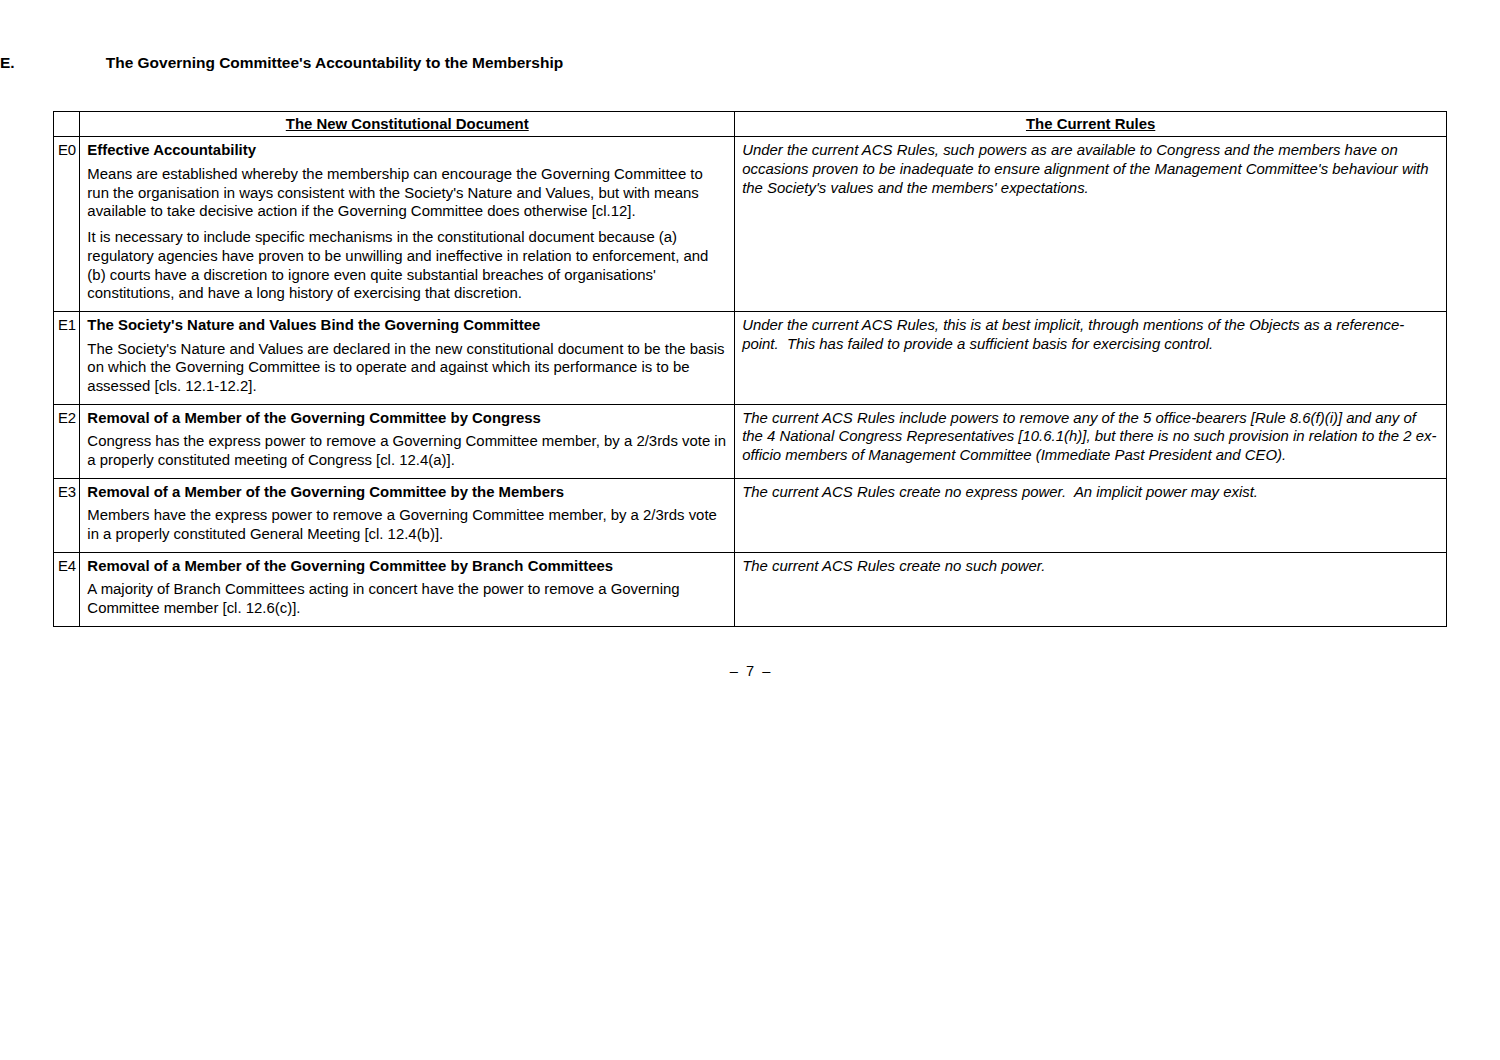E. The Governing Committee's Accountability to the Membership
| | The New Constitutional Document | The Current Rules |
| --- | --- | --- |
| E0 | Effective Accountability Means are established whereby the membership can encourage the Governing Committee to run the organisation in ways consistent with the Society's Nature and Values, but with means available to take decisive action if the Governing Committee does otherwise [cl.12]. It is necessary to include specific mechanisms in the constitutional document because (a) regulatory agencies have proven to be unwilling and ineffective in relation to enforcement, and (b) courts have a discretion to ignore even quite substantial breaches of organisations' constitutions, and have a long history of exercising that discretion. | Under the current ACS Rules, such powers as are available to Congress and the members have on occasions proven to be inadequate to ensure alignment of the Management Committee's behaviour with the Society's values and the members' expectations. |
| E1 | The Society's Nature and Values Bind the Governing Committee The Society's Nature and Values are declared in the new constitutional document to be the basis on which the Governing Committee is to operate and against which its performance is to be assessed [cls. 12.1-12.2]. | Under the current ACS Rules, this is at best implicit, through mentions of the Objects as a reference-point. This has failed to provide a sufficient basis for exercising control. |
| E2 | Removal of a Member of the Governing Committee by Congress Congress has the express power to remove a Governing Committee member, by a 2/3rds vote in a properly constituted meeting of Congress [cl. 12.4(a)]. | The current ACS Rules include powers to remove any of the 5 office-bearers [Rule 8.6(f)(i)] and any of the 4 National Congress Representatives [10.6.1(h)], but there is no such provision in relation to the 2 ex-officio members of Management Committee (Immediate Past President and CEO). |
| E3 | Removal of a Member of the Governing Committee by the Members Members have the express power to remove a Governing Committee member, by a 2/3rds vote in a properly constituted General Meeting [cl. 12.4(b)]. | The current ACS Rules create no express power. An implicit power may exist. |
| E4 | Removal of a Member of the Governing Committee by Branch Committees A majority of Branch Committees acting in concert have the power to remove a Governing Committee member [cl. 12.6(c)]. | The current ACS Rules create no such power. |
– 7 –